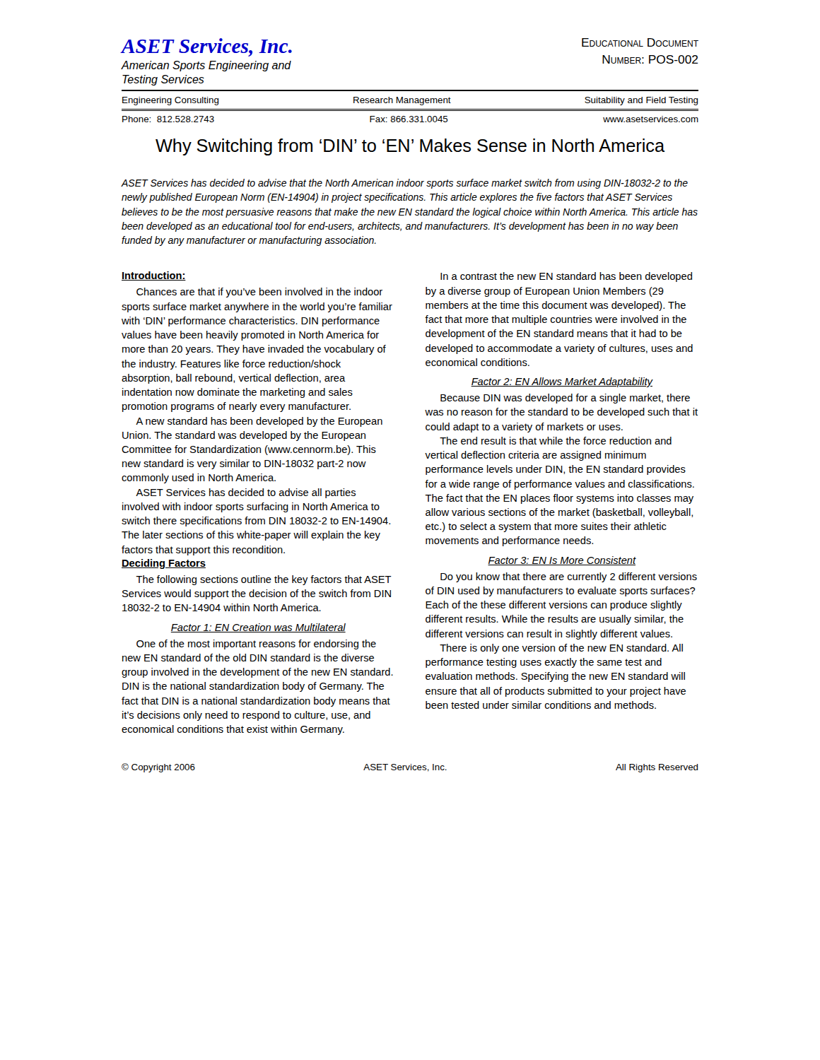ASET Services, Inc.
American Sports Engineering and
Testing Services
Educational Document
Number: POS-002
Engineering Consulting Research Management Suitability and Field Testing
Phone: 812.528.2743 Fax: 866.331.0045 www.asetservices.com
Why Switching from ‘DIN’ to ‘EN’ Makes Sense in North America
ASET Services has decided to advise that the North American indoor sports surface market switch from using DIN-18032-2 to the newly published European Norm (EN-14904) in project specifications. This article explores the five factors that ASET Services believes to be the most persuasive reasons that make the new EN standard the logical choice within North America. This article has been developed as an educational tool for end-users, architects, and manufacturers. It’s development has been in no way been funded by any manufacturer or manufacturing association.
Introduction:
Chances are that if you’ve been involved in the indoor sports surface market anywhere in the world you’re familiar with ‘DIN’ performance characteristics. DIN performance values have been heavily promoted in North America for more than 20 years. They have invaded the vocabulary of the industry. Features like force reduction/shock absorption, ball rebound, vertical deflection, area indentation now dominate the marketing and sales promotion programs of nearly every manufacturer.
A new standard has been developed by the European Union. The standard was developed by the European Committee for Standardization (www.cennorm.be). This new standard is very similar to DIN-18032 part-2 now commonly used in North America.
ASET Services has decided to advise all parties involved with indoor sports surfacing in North America to switch there specifications from DIN 18032-2 to EN-14904. The later sections of this white-paper will explain the key factors that support this recondition.
Deciding Factors
The following sections outline the key factors that ASET Services would support the decision of the switch from DIN 18032-2 to EN-14904 within North America.
Factor 1: EN Creation was Multilateral
One of the most important reasons for endorsing the new EN standard of the old DIN standard is the diverse group involved in the development of the new EN standard. DIN is the national standardization body of Germany. The fact that DIN is a national standardization body means that it’s decisions only need to respond to culture, use, and economical conditions that exist within Germany.
In a contrast the new EN standard has been developed by a diverse group of European Union Members (29 members at the time this document was developed). The fact that more that multiple countries were involved in the development of the EN standard means that it had to be developed to accommodate a variety of cultures, uses and economical conditions.
Factor 2: EN Allows Market Adaptability
Because DIN was developed for a single market, there was no reason for the standard to be developed such that it could adapt to a variety of markets or uses.
The end result is that while the force reduction and vertical deflection criteria are assigned minimum performance levels under DIN, the EN standard provides for a wide range of performance values and classifications. The fact that the EN places floor systems into classes may allow various sections of the market (basketball, volleyball, etc.) to select a system that more suites their athletic movements and performance needs.
Factor 3: EN Is More Consistent
Do you know that there are currently 2 different versions of DIN used by manufacturers to evaluate sports surfaces? Each of the these different versions can produce slightly different results. While the results are usually similar, the different versions can result in slightly different values.
There is only one version of the new EN standard. All performance testing uses exactly the same test and evaluation methods. Specifying the new EN standard will ensure that all of products submitted to your project have been tested under similar conditions and methods.
© Copyright 2006 ASET Services, Inc. All Rights Reserved